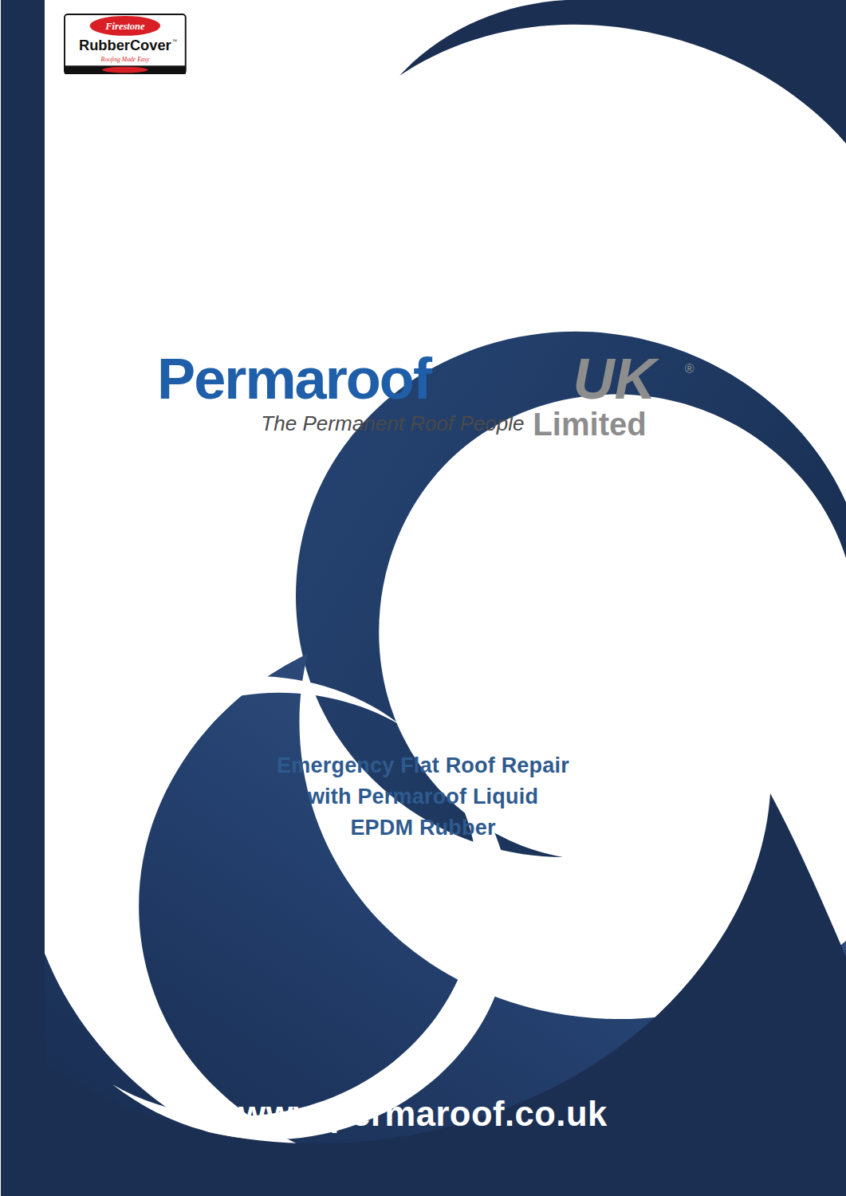Firestone RubberCover ™ Roofing Made Easy
Permaroof UK ® The Permanent Roof People Limited
Emergency Flat Roof Repair
with Permaroof Liquid
EPDM Rubber
www.permaroof.co.uk